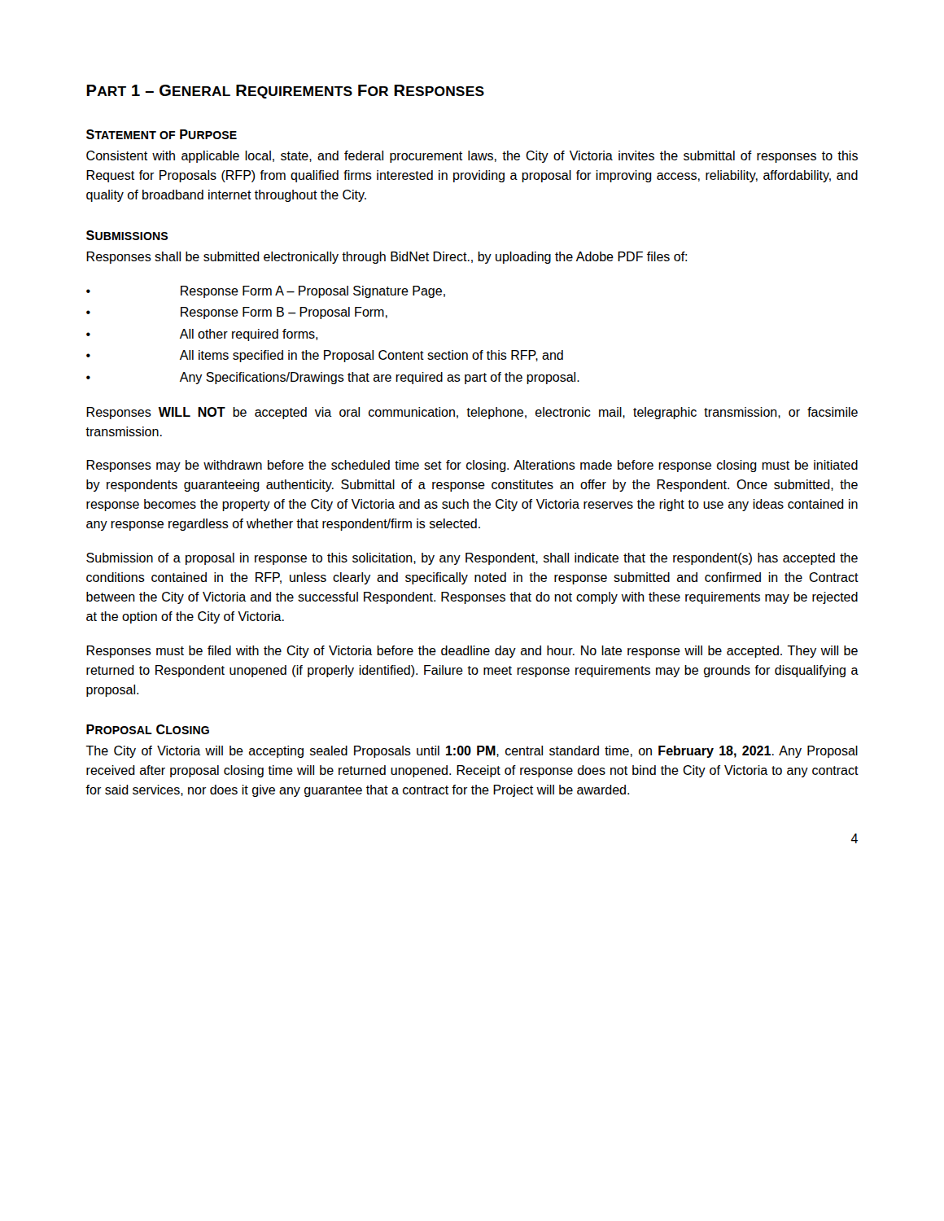PART 1 – GENERAL REQUIREMENTS FOR RESPONSES
STATEMENT OF PURPOSE
Consistent with applicable local, state, and federal procurement laws, the City of Victoria invites the submittal of responses to this Request for Proposals (RFP) from qualified firms interested in providing a proposal for improving access, reliability, affordability, and quality of broadband internet throughout the City.
SUBMISSIONS
Responses shall be submitted electronically through BidNet Direct., by uploading the Adobe PDF files of:
Response Form A – Proposal Signature Page,
Response Form B – Proposal Form,
All other required forms,
All items specified in the Proposal Content section of this RFP, and
Any Specifications/Drawings that are required as part of the proposal.
Responses WILL NOT be accepted via oral communication, telephone, electronic mail, telegraphic transmission, or facsimile transmission.
Responses may be withdrawn before the scheduled time set for closing. Alterations made before response closing must be initiated by respondents guaranteeing authenticity. Submittal of a response constitutes an offer by the Respondent. Once submitted, the response becomes the property of the City of Victoria and as such the City of Victoria reserves the right to use any ideas contained in any response regardless of whether that respondent/firm is selected.
Submission of a proposal in response to this solicitation, by any Respondent, shall indicate that the respondent(s) has accepted the conditions contained in the RFP, unless clearly and specifically noted in the response submitted and confirmed in the Contract between the City of Victoria and the successful Respondent. Responses that do not comply with these requirements may be rejected at the option of the City of Victoria.
Responses must be filed with the City of Victoria before the deadline day and hour. No late response will be accepted. They will be returned to Respondent unopened (if properly identified). Failure to meet response requirements may be grounds for disqualifying a proposal.
PROPOSAL CLOSING
The City of Victoria will be accepting sealed Proposals until 1:00 PM, central standard time, on February 18, 2021. Any Proposal received after proposal closing time will be returned unopened. Receipt of response does not bind the City of Victoria to any contract for said services, nor does it give any guarantee that a contract for the Project will be awarded.
4